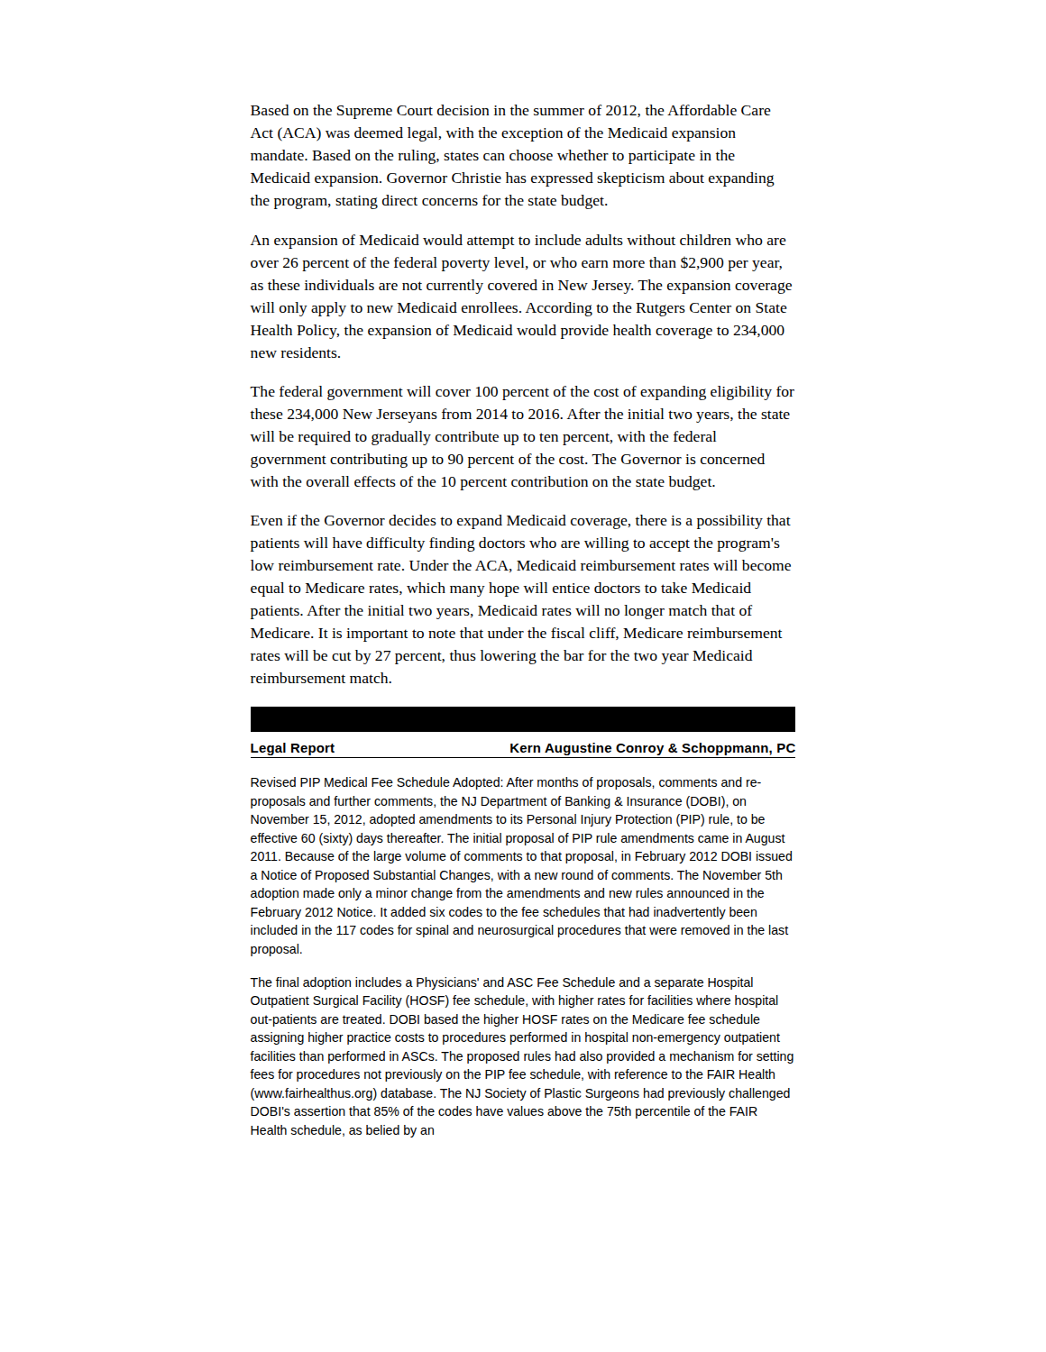Based on the Supreme Court decision in the summer of 2012, the Affordable Care Act (ACA) was deemed legal, with the exception of the Medicaid expansion mandate. Based on the ruling, states can choose whether to participate in the Medicaid expansion. Governor Christie has expressed skepticism about expanding the program, stating direct concerns for the state budget.
An expansion of Medicaid would attempt to include adults without children who are over 26 percent of the federal poverty level, or who earn more than $2,900 per year, as these individuals are not currently covered in New Jersey. The expansion coverage will only apply to new Medicaid enrollees. According to the Rutgers Center on State Health Policy, the expansion of Medicaid would provide health coverage to 234,000 new residents.
The federal government will cover 100 percent of the cost of expanding eligibility for these 234,000 New Jerseyans from 2014 to 2016. After the initial two years, the state will be required to gradually contribute up to ten percent, with the federal government contributing up to 90 percent of the cost. The Governor is concerned with the overall effects of the 10 percent contribution on the state budget.
Even if the Governor decides to expand Medicaid coverage, there is a possibility that patients will have difficulty finding doctors who are willing to accept the program's low reimbursement rate. Under the ACA, Medicaid reimbursement rates will become equal to Medicare rates, which many hope will entice doctors to take Medicaid patients. After the initial two years, Medicaid rates will no longer match that of Medicare. It is important to note that under the fiscal cliff, Medicare reimbursement rates will be cut by 27 percent, thus lowering the bar for the two year Medicaid reimbursement match.
Legal Report Kern Augustine Conroy & Schoppmann, PC
Revised PIP Medical Fee Schedule Adopted: After months of proposals, comments and re-proposals and further comments, the NJ Department of Banking & Insurance (DOBI), on November 15, 2012, adopted amendments to its Personal Injury Protection (PIP) rule, to be effective 60 (sixty) days thereafter. The initial proposal of PIP rule amendments came in August 2011. Because of the large volume of comments to that proposal, in February 2012 DOBI issued a Notice of Proposed Substantial Changes, with a new round of comments. The November 5th adoption made only a minor change from the amendments and new rules announced in the February 2012 Notice. It added six codes to the fee schedules that had inadvertently been included in the 117 codes for spinal and neurosurgical procedures that were removed in the last proposal.
The final adoption includes a Physicians' and ASC Fee Schedule and a separate Hospital Outpatient Surgical Facility (HOSF) fee schedule, with higher rates for facilities where hospital out-patients are treated. DOBI based the higher HOSF rates on the Medicare fee schedule assigning higher practice costs to procedures performed in hospital non-emergency outpatient facilities than performed in ASCs. The proposed rules had also provided a mechanism for setting fees for procedures not previously on the PIP fee schedule, with reference to the FAIR Health (www.fairhealthus.org) database. The NJ Society of Plastic Surgeons had previously challenged DOBI's assertion that 85% of the codes have values above the 75th percentile of the FAIR Health schedule, as belied by an